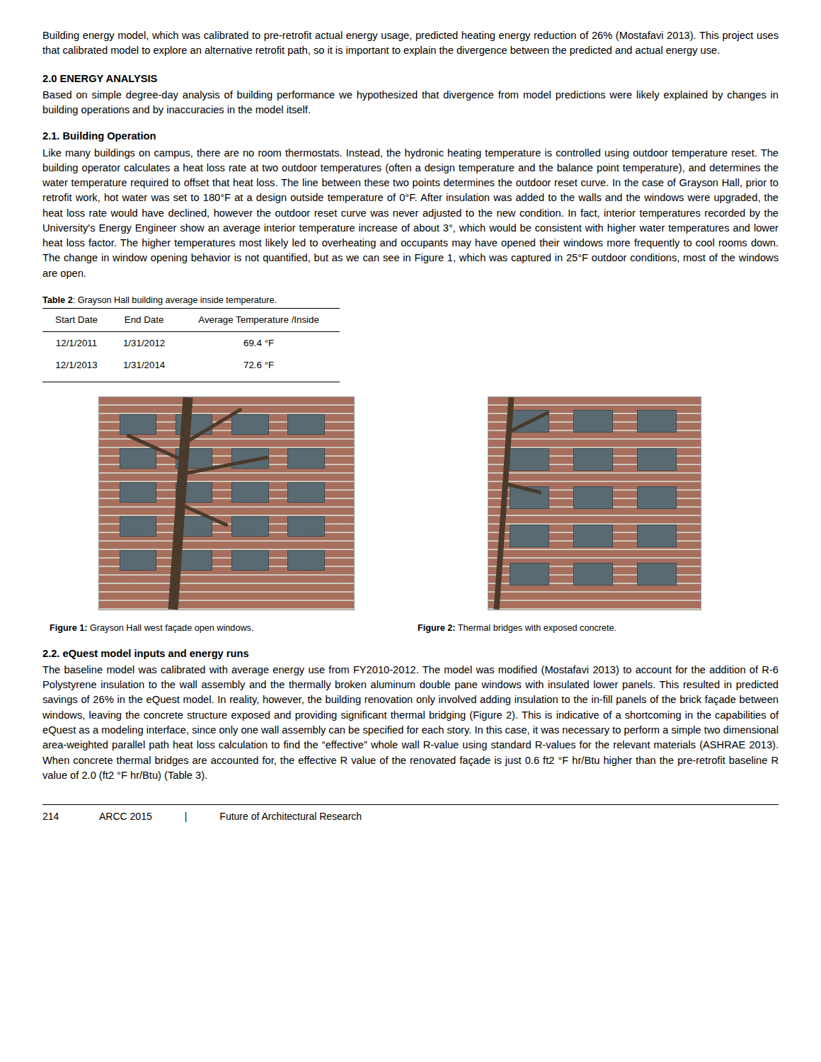Building energy model, which was calibrated to pre-retrofit actual energy usage, predicted heating energy reduction of 26% (Mostafavi 2013). This project uses that calibrated model to explore an alternative retrofit path, so it is important to explain the divergence between the predicted and actual energy use.
2.0 ENERGY ANALYSIS
Based on simple degree-day analysis of building performance we hypothesized that divergence from model predictions were likely explained by changes in building operations and by inaccuracies in the model itself.
2.1. Building Operation
Like many buildings on campus, there are no room thermostats. Instead, the hydronic heating temperature is controlled using outdoor temperature reset. The building operator calculates a heat loss rate at two outdoor temperatures (often a design temperature and the balance point temperature), and determines the water temperature required to offset that heat loss. The line between these two points determines the outdoor reset curve. In the case of Grayson Hall, prior to retrofit work, hot water was set to 180°F at a design outside temperature of 0°F. After insulation was added to the walls and the windows were upgraded, the heat loss rate would have declined, however the outdoor reset curve was never adjusted to the new condition. In fact, interior temperatures recorded by the University's Energy Engineer show an average interior temperature increase of about 3°, which would be consistent with higher water temperatures and lower heat loss factor. The higher temperatures most likely led to overheating and occupants may have opened their windows more frequently to cool rooms down. The change in window opening behavior is not quantified, but as we can see in Figure 1, which was captured in 25°F outdoor conditions, most of the windows are open.
Table 2: Grayson Hall building average inside temperature.
| Start Date | End Date | Average Temperature /Inside |
| --- | --- | --- |
| 12/1/2011 | 1/31/2012 | 69.4 °F |
| 12/1/2013 | 1/31/2014 | 72.6 °F |
| Figure 1: Grayson Hall west façade open windows. | Figure 2: Thermal bridges with exposed concrete. |
2.2. eQuest model inputs and energy runs
The baseline model was calibrated with average energy use from FY2010-2012. The model was modified (Mostafavi 2013) to account for the addition of R-6 Polystyrene insulation to the wall assembly and the thermally broken aluminum double pane windows with insulated lower panels. This resulted in predicted savings of 26% in the eQuest model. In reality, however, the building renovation only involved adding insulation to the in-fill panels of the brick façade between windows, leaving the concrete structure exposed and providing significant thermal bridging (Figure 2). This is indicative of a shortcoming in the capabilities of eQuest as a modeling interface, since only one wall assembly can be specified for each story. In this case, it was necessary to perform a simple two dimensional area-weighted parallel path heat loss calculation to find the “effective” whole wall R-value using standard R-values for the relevant materials (ASHRAE 2013). When concrete thermal bridges are accounted for, the effective R value of the renovated façade is just 0.6 ft2 °F hr/Btu higher than the pre-retrofit baseline R value of 2.0 (ft2 °F hr/Btu) (Table 3).
214 ARCC 2015 | Future of Architectural Research